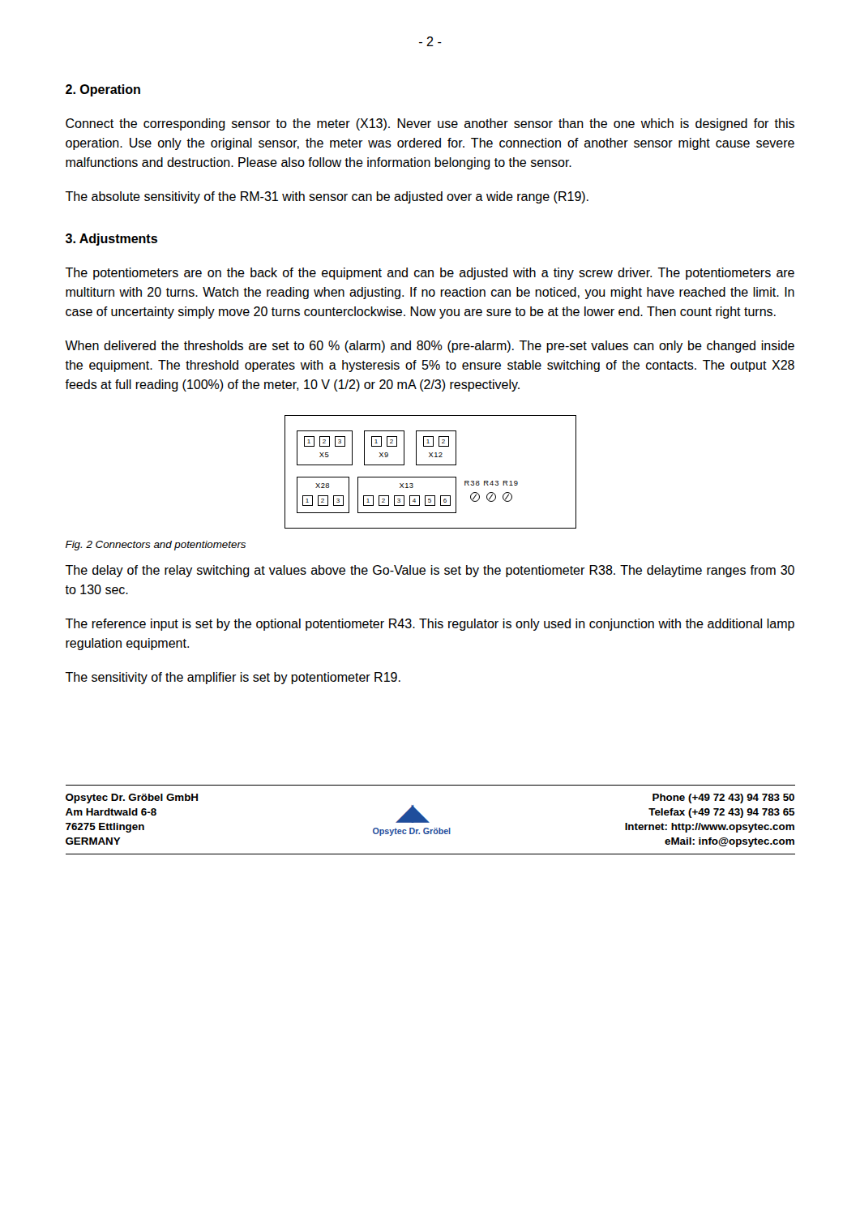- 2 -
2. Operation
Connect the corresponding sensor to the meter (X13). Never use another sensor than the one which is designed for this operation. Use only the original sensor, the meter was ordered for. The connection of another sensor might cause severe malfunctions and destruction. Please also follow the information belonging to the sensor.
The absolute sensitivity of the RM-31 with sensor can be adjusted over a wide range (R19).
3. Adjustments
The potentiometers are on the back of the equipment and can be adjusted with a tiny screw driver. The potentiometers are multiturn with 20 turns. Watch the reading when adjusting. If no reaction can be noticed, you might have reached the limit. In case of uncertainty simply move 20 turns counterclockwise. Now you are sure to be at the lower end. Then count right turns.
When delivered the thresholds are set to 60 % (alarm) and 80% (pre-alarm). The pre-set values can only be changed inside the equipment. The threshold operates with a hysteresis of 5% to ensure stable switching of the contacts. The output X28 feeds at full reading (100%) of the meter, 10 V (1/2) or 20 mA (2/3) respectively.
1
2
3
X5
1
2
X9
1
2
X12
X28
1
2
3
X13
1
2
3
4
5
6
R38 R43 R19
Fig. 2 Connectors and potentiometers
The delay of the relay switching at values above the Go-Value is set by the potentiometer R38. The delaytime ranges from 30 to 130 sec.
The reference input is set by the optional potentiometer R43. This regulator is only used in conjunction with the additional lamp regulation equipment.
The sensitivity of the amplifier is set by potentiometer R19.
Opsytec Dr. Gröbel GmbH
Am Hardtwald 6-8
76275 Ettlingen
GERMANY
◢◣
Opsytec Dr. Gröbel
Phone (+49 72 43) 94 783 50
Telefax (+49 72 43) 94 783 65
Internet: http://www.opsytec.com
eMail: info@opsytec.com